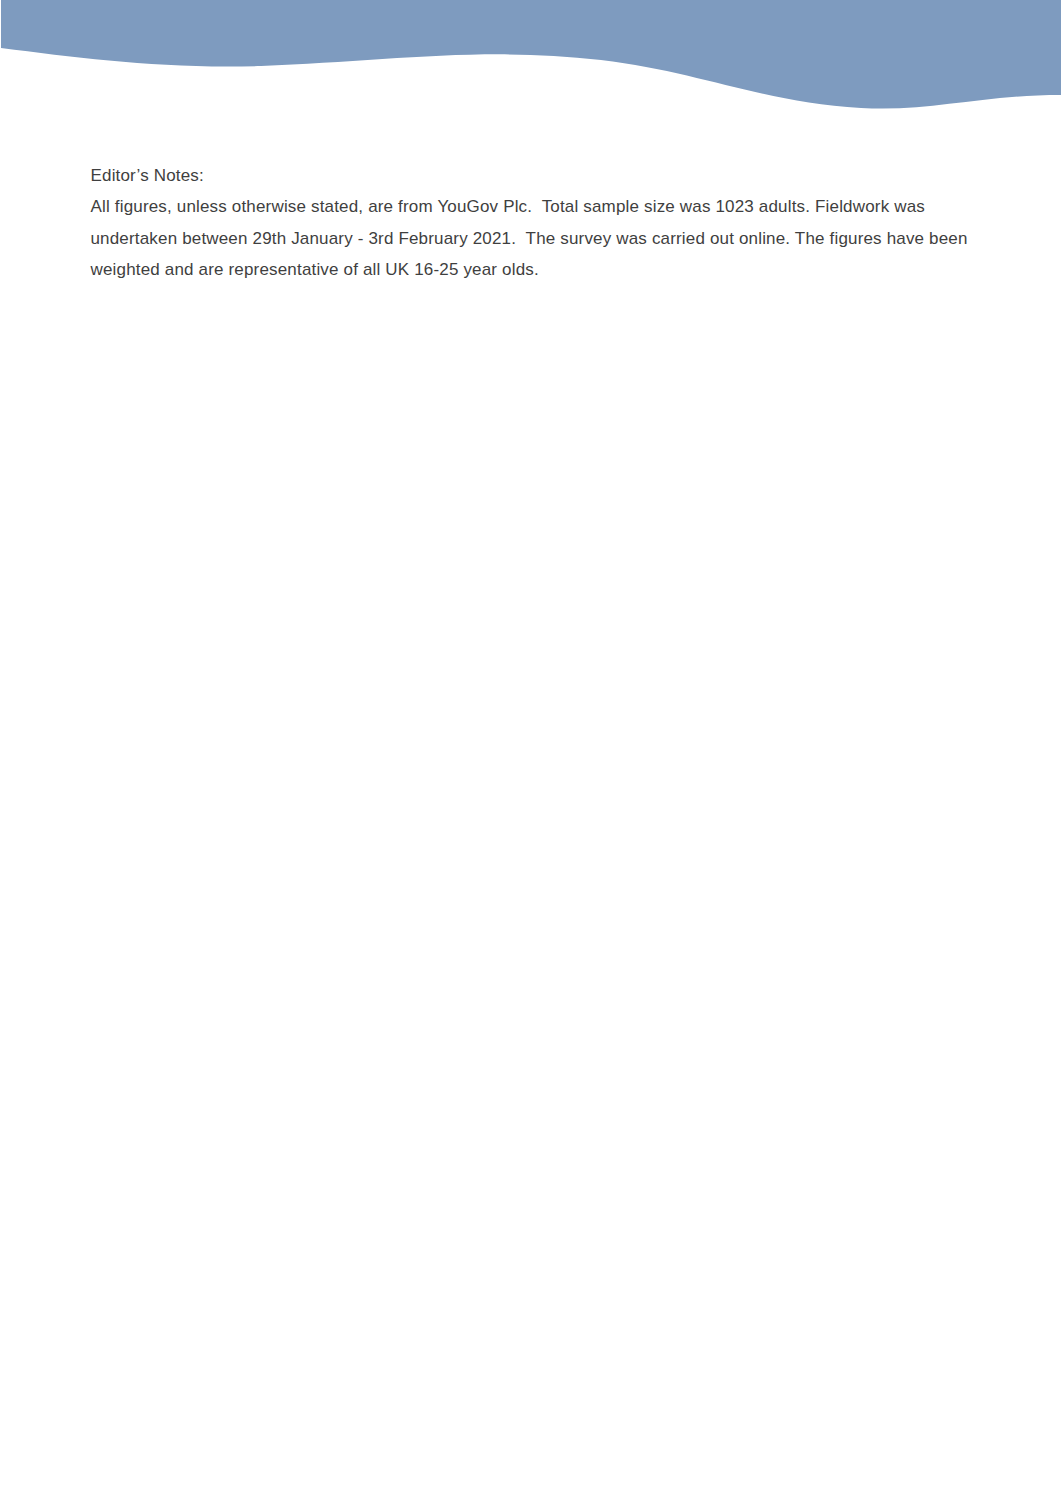Editor’s Notes:
All figures, unless otherwise stated, are from YouGov Plc. Total sample size was 1023 adults. Fieldwork was undertaken between 29th January - 3rd February 2021. The survey was carried out online. The figures have been weighted and are representative of all UK 16-25 year olds.